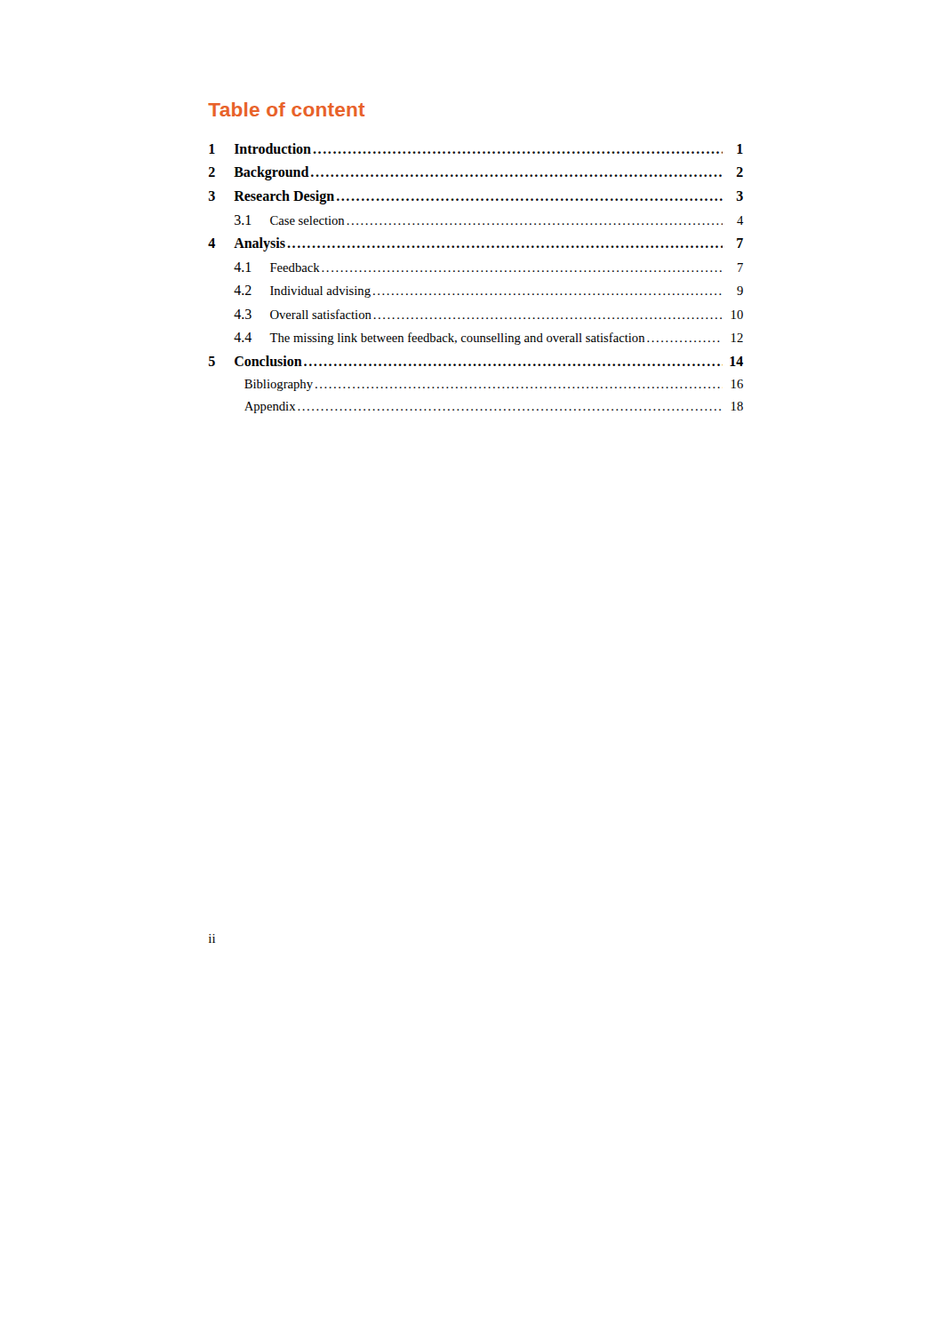Table of content
1 Introduction .................................................................................................................. 1
2 Background .................................................................................................................. 2
3 Research Design .................................................................................................................. 3
3.1 Case selection .................................................................................................................. 4
4 Analysis .................................................................................................................. 7
4.1 Feedback .................................................................................................................. 7
4.2 Individual advising .................................................................................................................. 9
4.3 Overall satisfaction .................................................................................................................. 10
4.4 The missing link between feedback, counselling and overall satisfaction ................ 12
5 Conclusion .................................................................................................................. 14
Bibliography .................................................................................................................. 16
Appendix .................................................................................................................. 18
ii